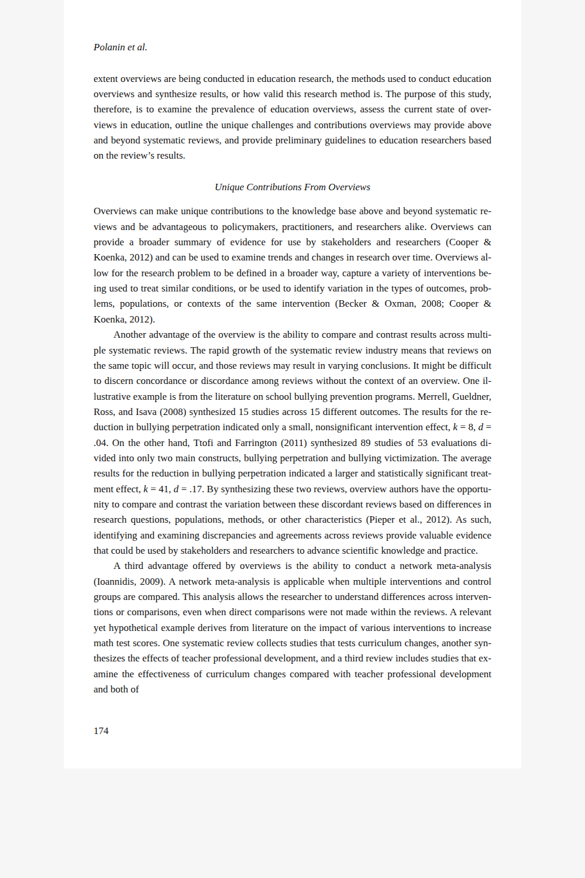Polanin et al.
extent overviews are being conducted in education research, the methods used to conduct education overviews and synthesize results, or how valid this research method is. The purpose of this study, therefore, is to examine the prevalence of education overviews, assess the current state of overviews in education, outline the unique challenges and contributions overviews may provide above and beyond systematic reviews, and provide preliminary guidelines to education researchers based on the review’s results.
Unique Contributions From Overviews
Overviews can make unique contributions to the knowledge base above and beyond systematic reviews and be advantageous to policymakers, practitioners, and researchers alike. Overviews can provide a broader summary of evidence for use by stakeholders and researchers (Cooper & Koenka, 2012) and can be used to examine trends and changes in research over time. Overviews allow for the research problem to be defined in a broader way, capture a variety of interventions being used to treat similar conditions, or be used to identify variation in the types of outcomes, problems, populations, or contexts of the same intervention (Becker & Oxman, 2008; Cooper & Koenka, 2012).
Another advantage of the overview is the ability to compare and contrast results across multiple systematic reviews. The rapid growth of the systematic review industry means that reviews on the same topic will occur, and those reviews may result in varying conclusions. It might be difficult to discern concordance or discordance among reviews without the context of an overview. One illustrative example is from the literature on school bullying prevention programs. Merrell, Gueldner, Ross, and Isava (2008) synthesized 15 studies across 15 different outcomes. The results for the reduction in bullying perpetration indicated only a small, nonsignificant intervention effect, k = 8, d = .04. On the other hand, Ttofi and Farrington (2011) synthesized 89 studies of 53 evaluations divided into only two main constructs, bullying perpetration and bullying victimization. The average results for the reduction in bullying perpetration indicated a larger and statistically significant treatment effect, k = 41, d = .17. By synthesizing these two reviews, overview authors have the opportunity to compare and contrast the variation between these discordant reviews based on differences in research questions, populations, methods, or other characteristics (Pieper et al., 2012). As such, identifying and examining discrepancies and agreements across reviews provide valuable evidence that could be used by stakeholders and researchers to advance scientific knowledge and practice.
A third advantage offered by overviews is the ability to conduct a network meta-analysis (Ioannidis, 2009). A network meta-analysis is applicable when multiple interventions and control groups are compared. This analysis allows the researcher to understand differences across interventions or comparisons, even when direct comparisons were not made within the reviews. A relevant yet hypothetical example derives from literature on the impact of various interventions to increase math test scores. One systematic review collects studies that tests curriculum changes, another synthesizes the effects of teacher professional development, and a third review includes studies that examine the effectiveness of curriculum changes compared with teacher professional development and both of
174